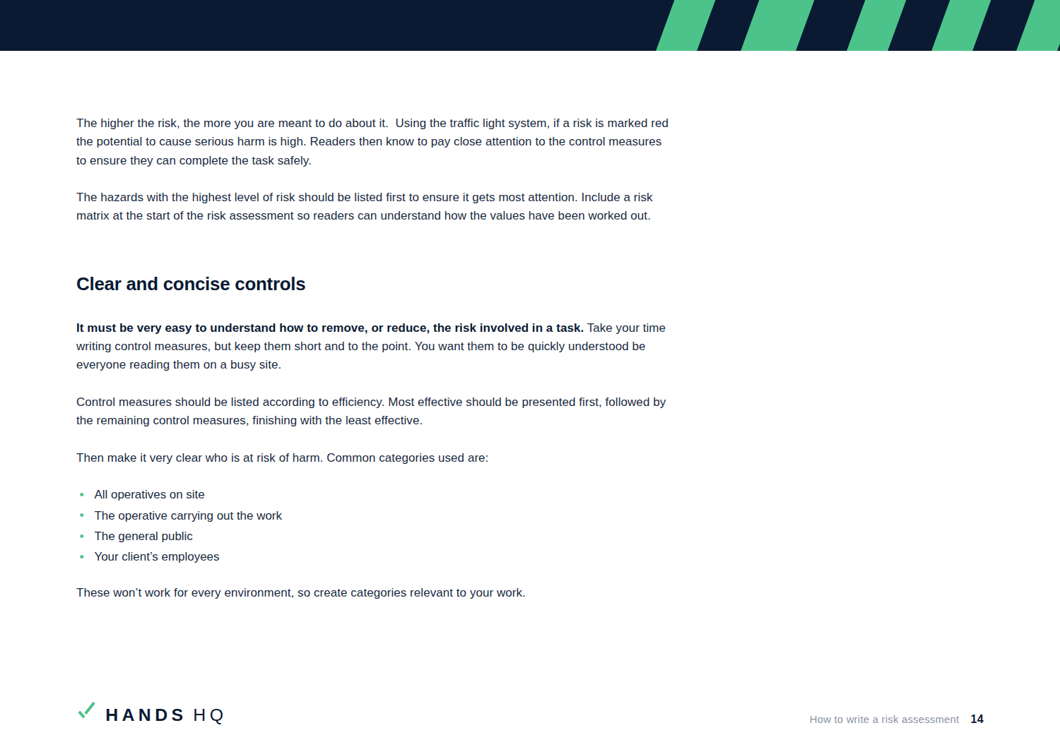The higher the risk, the more you are meant to do about it. Using the traffic light system, if a risk is marked red the potential to cause serious harm is high. Readers then know to pay close attention to the control measures to ensure they can complete the task safely.
The hazards with the highest level of risk should be listed first to ensure it gets most attention. Include a risk matrix at the start of the risk assessment so readers can understand how the values have been worked out.
Clear and concise controls
It must be very easy to understand how to remove, or reduce, the risk involved in a task. Take your time writing control measures, but keep them short and to the point. You want them to be quickly understood be everyone reading them on a busy site.
Control measures should be listed according to efficiency. Most effective should be presented first, followed by the remaining control measures, finishing with the least effective.
Then make it very clear who is at risk of harm. Common categories used are:
All operatives on site
The operative carrying out the work
The general public
Your client’s employees
These won’t work for every environment, so create categories relevant to your work.
HANDS HQ
How to write a risk assessment 14